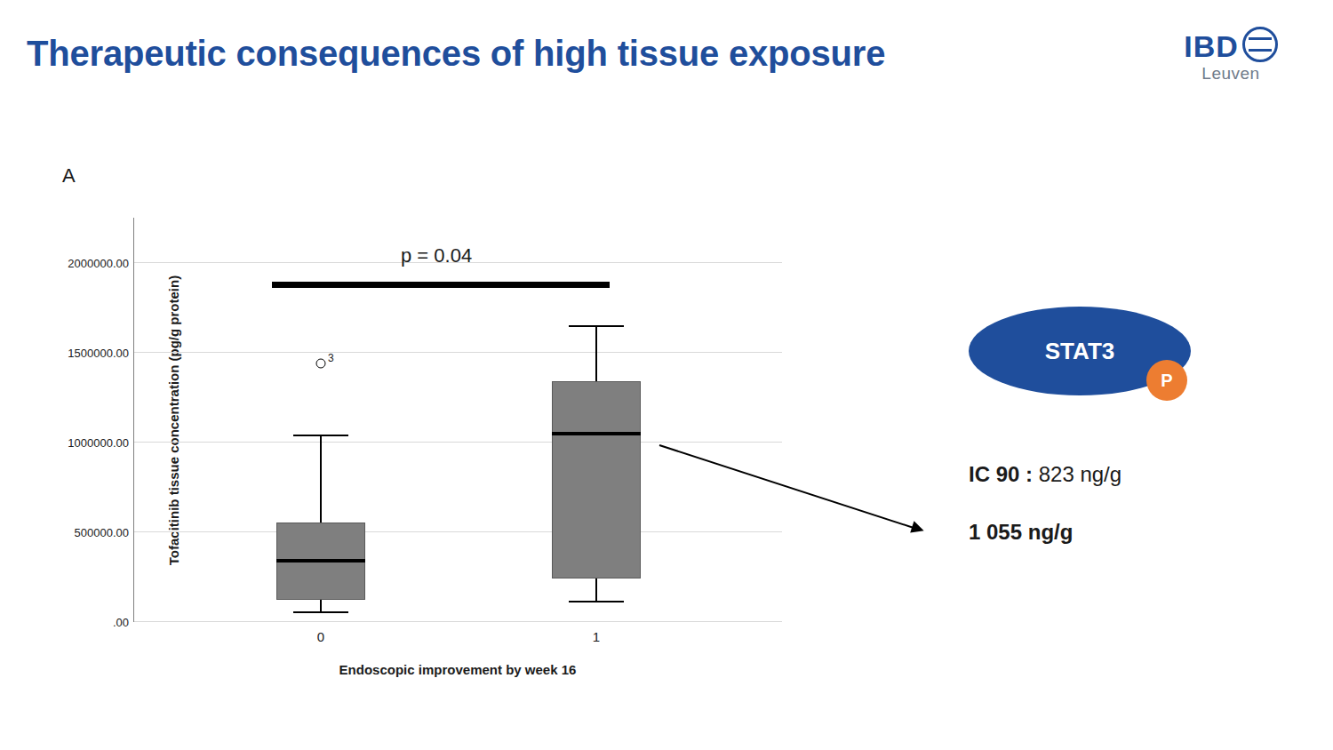Therapeutic consequences of high tissue exposure
IBD
Leuven
A
Tofacitinib tissue concentration (pg/g protein)
2000000.00
1500000.00
1000000.00
500000.00
.00
p = 0.04
3
0
1
Endoscopic improvement by week 16
STAT3
P
IC 90 : 823 ng/g
1 055 ng/g